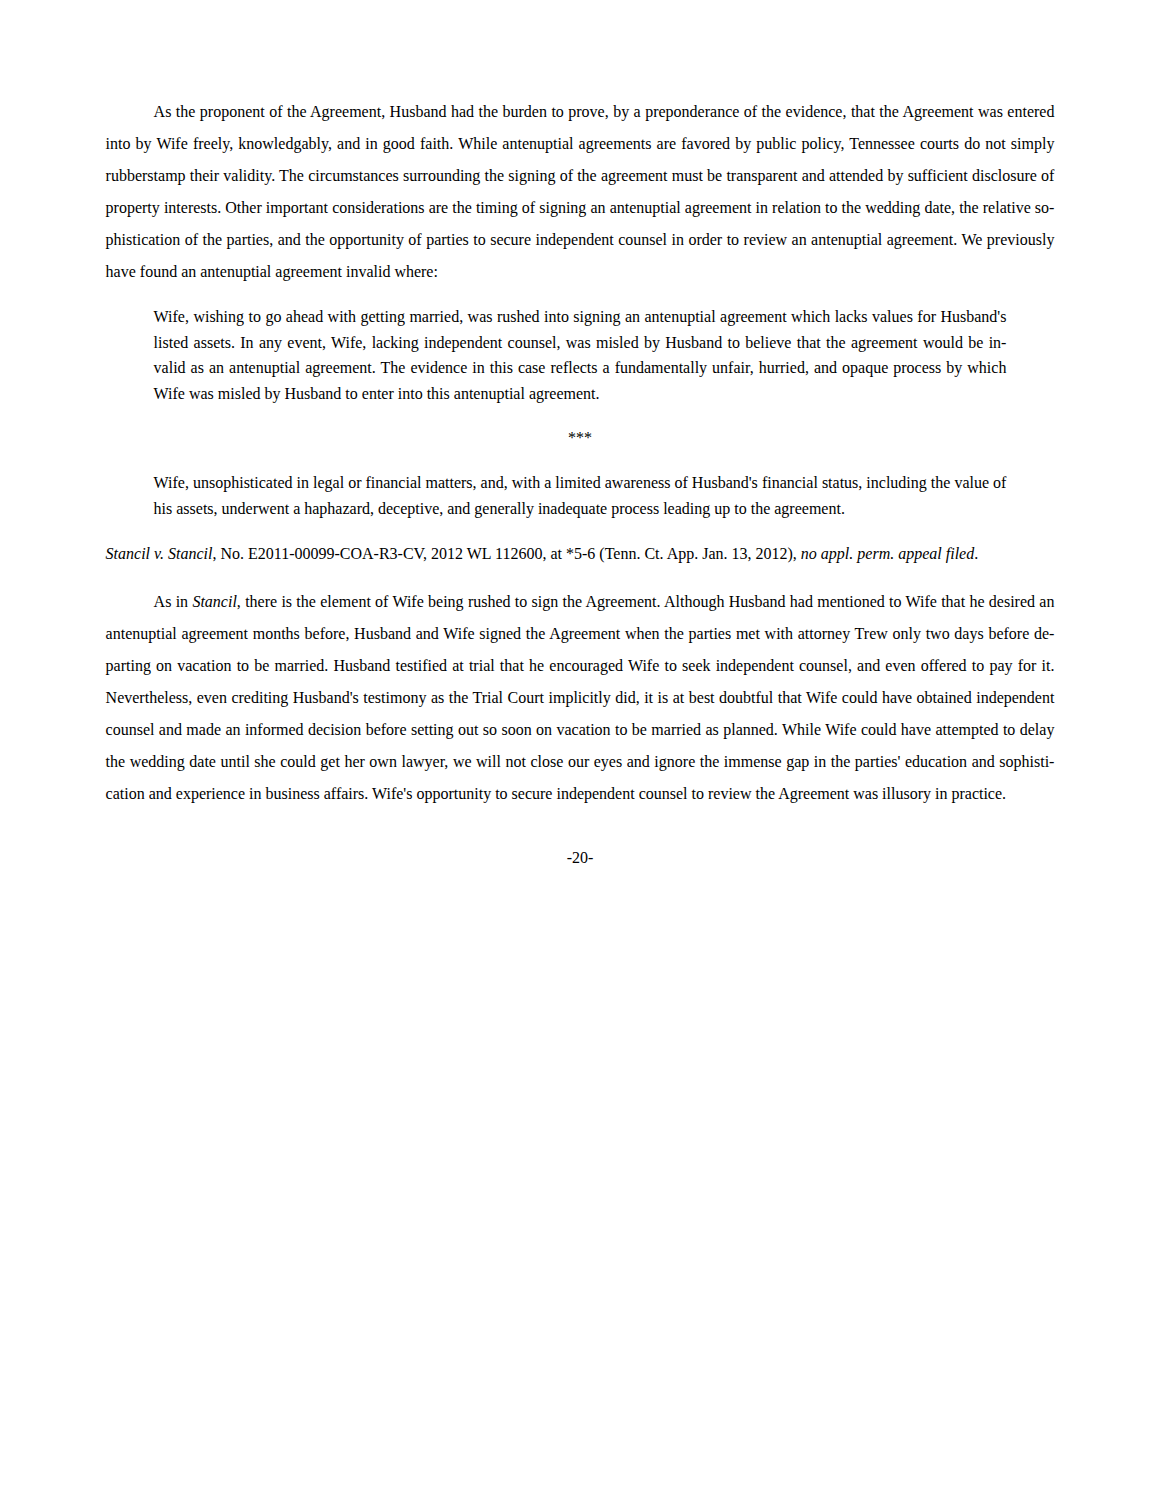As the proponent of the Agreement, Husband had the burden to prove, by a preponderance of the evidence, that the Agreement was entered into by Wife freely, knowledgably, and in good faith. While antenuptial agreements are favored by public policy, Tennessee courts do not simply rubberstamp their validity. The circumstances surrounding the signing of the agreement must be transparent and attended by sufficient disclosure of property interests. Other important considerations are the timing of signing an antenuptial agreement in relation to the wedding date, the relative sophistication of the parties, and the opportunity of parties to secure independent counsel in order to review an antenuptial agreement. We previously have found an antenuptial agreement invalid where:
Wife, wishing to go ahead with getting married, was rushed into signing an antenuptial agreement which lacks values for Husband's listed assets. In any event, Wife, lacking independent counsel, was misled by Husband to believe that the agreement would be invalid as an antenuptial agreement. The evidence in this case reflects a fundamentally unfair, hurried, and opaque process by which Wife was misled by Husband to enter into this antenuptial agreement.
***
Wife, unsophisticated in legal or financial matters, and, with a limited awareness of Husband's financial status, including the value of his assets, underwent a haphazard, deceptive, and generally inadequate process leading up to the agreement.
Stancil v. Stancil, No. E2011-00099-COA-R3-CV, 2012 WL 112600, at *5-6 (Tenn. Ct. App. Jan. 13, 2012), no appl. perm. appeal filed.
As in Stancil, there is the element of Wife being rushed to sign the Agreement. Although Husband had mentioned to Wife that he desired an antenuptial agreement months before, Husband and Wife signed the Agreement when the parties met with attorney Trew only two days before departing on vacation to be married. Husband testified at trial that he encouraged Wife to seek independent counsel, and even offered to pay for it. Nevertheless, even crediting Husband's testimony as the Trial Court implicitly did, it is at best doubtful that Wife could have obtained independent counsel and made an informed decision before setting out so soon on vacation to be married as planned. While Wife could have attempted to delay the wedding date until she could get her own lawyer, we will not close our eyes and ignore the immense gap in the parties' education and sophistication and experience in business affairs. Wife's opportunity to secure independent counsel to review the Agreement was illusory in practice.
-20-